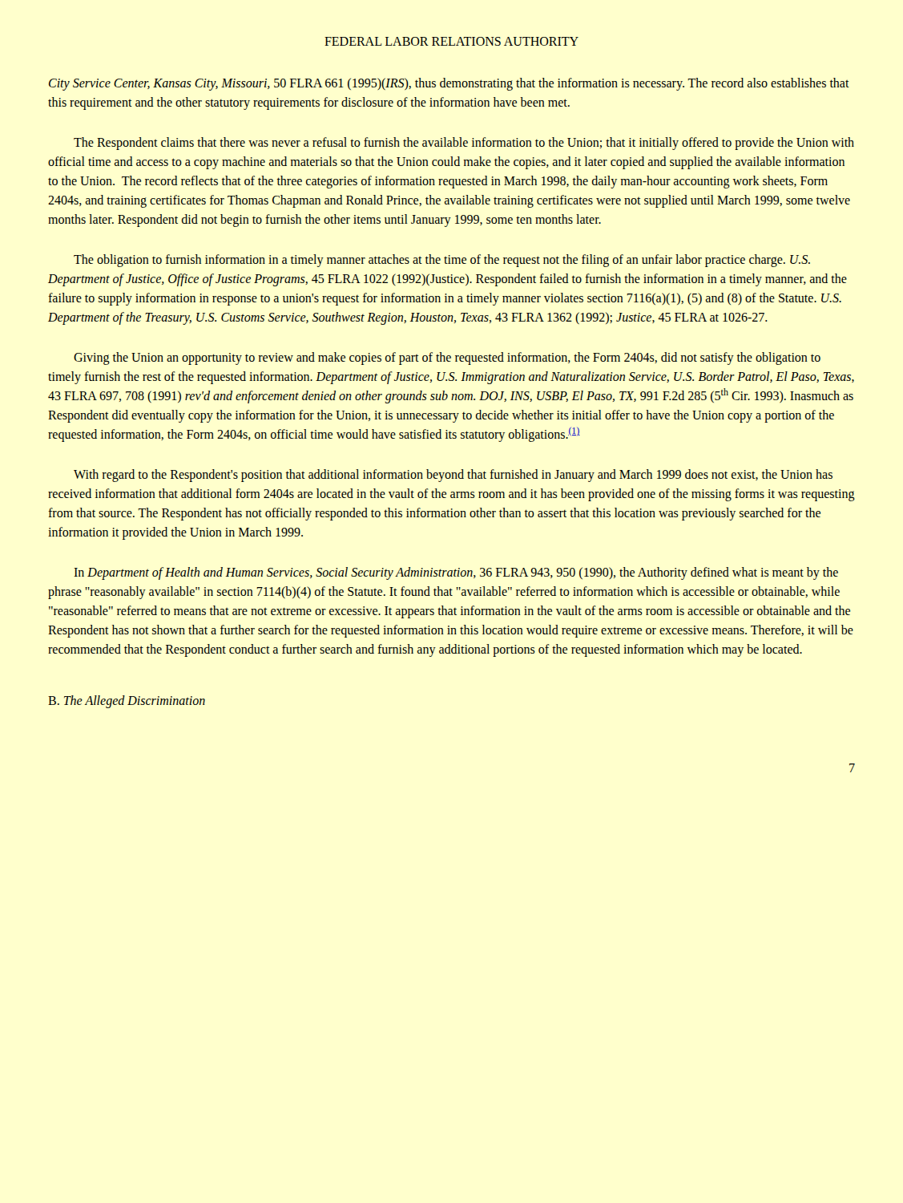FEDERAL LABOR RELATIONS AUTHORITY
City Service Center, Kansas City, Missouri, 50 FLRA 661 (1995)(IRS), thus demonstrating that the information is necessary. The record also establishes that this requirement and the other statutory requirements for disclosure of the information have been met.
The Respondent claims that there was never a refusal to furnish the available information to the Union; that it initially offered to provide the Union with official time and access to a copy machine and materials so that the Union could make the copies, and it later copied and supplied the available information to the Union. The record reflects that of the three categories of information requested in March 1998, the daily man-hour accounting work sheets, Form 2404s, and training certificates for Thomas Chapman and Ronald Prince, the available training certificates were not supplied until March 1999, some twelve months later. Respondent did not begin to furnish the other items until January 1999, some ten months later.
The obligation to furnish information in a timely manner attaches at the time of the request not the filing of an unfair labor practice charge. U.S. Department of Justice, Office of Justice Programs, 45 FLRA 1022 (1992)(Justice). Respondent failed to furnish the information in a timely manner, and the failure to supply information in response to a union's request for information in a timely manner violates section 7116(a)(1), (5) and (8) of the Statute. U.S. Department of the Treasury, U.S. Customs Service, Southwest Region, Houston, Texas, 43 FLRA 1362 (1992); Justice, 45 FLRA at 1026-27.
Giving the Union an opportunity to review and make copies of part of the requested information, the Form 2404s, did not satisfy the obligation to timely furnish the rest of the requested information. Department of Justice, U.S. Immigration and Naturalization Service, U.S. Border Patrol, El Paso, Texas, 43 FLRA 697, 708 (1991) rev'd and enforcement denied on other grounds sub nom. DOJ, INS, USBP, El Paso, TX, 991 F.2d 285 (5th Cir. 1993). Inasmuch as Respondent did eventually copy the information for the Union, it is unnecessary to decide whether its initial offer to have the Union copy a portion of the requested information, the Form 2404s, on official time would have satisfied its statutory obligations.(1)
With regard to the Respondent's position that additional information beyond that furnished in January and March 1999 does not exist, the Union has received information that additional form 2404s are located in the vault of the arms room and it has been provided one of the missing forms it was requesting from that source. The Respondent has not officially responded to this information other than to assert that this location was previously searched for the information it provided the Union in March 1999.
In Department of Health and Human Services, Social Security Administration, 36 FLRA 943, 950 (1990), the Authority defined what is meant by the phrase "reasonably available" in section 7114(b)(4) of the Statute. It found that "available" referred to information which is accessible or obtainable, while "reasonable" referred to means that are not extreme or excessive. It appears that information in the vault of the arms room is accessible or obtainable and the Respondent has not shown that a further search for the requested information in this location would require extreme or excessive means. Therefore, it will be recommended that the Respondent conduct a further search and furnish any additional portions of the requested information which may be located.
B. The Alleged Discrimination
7